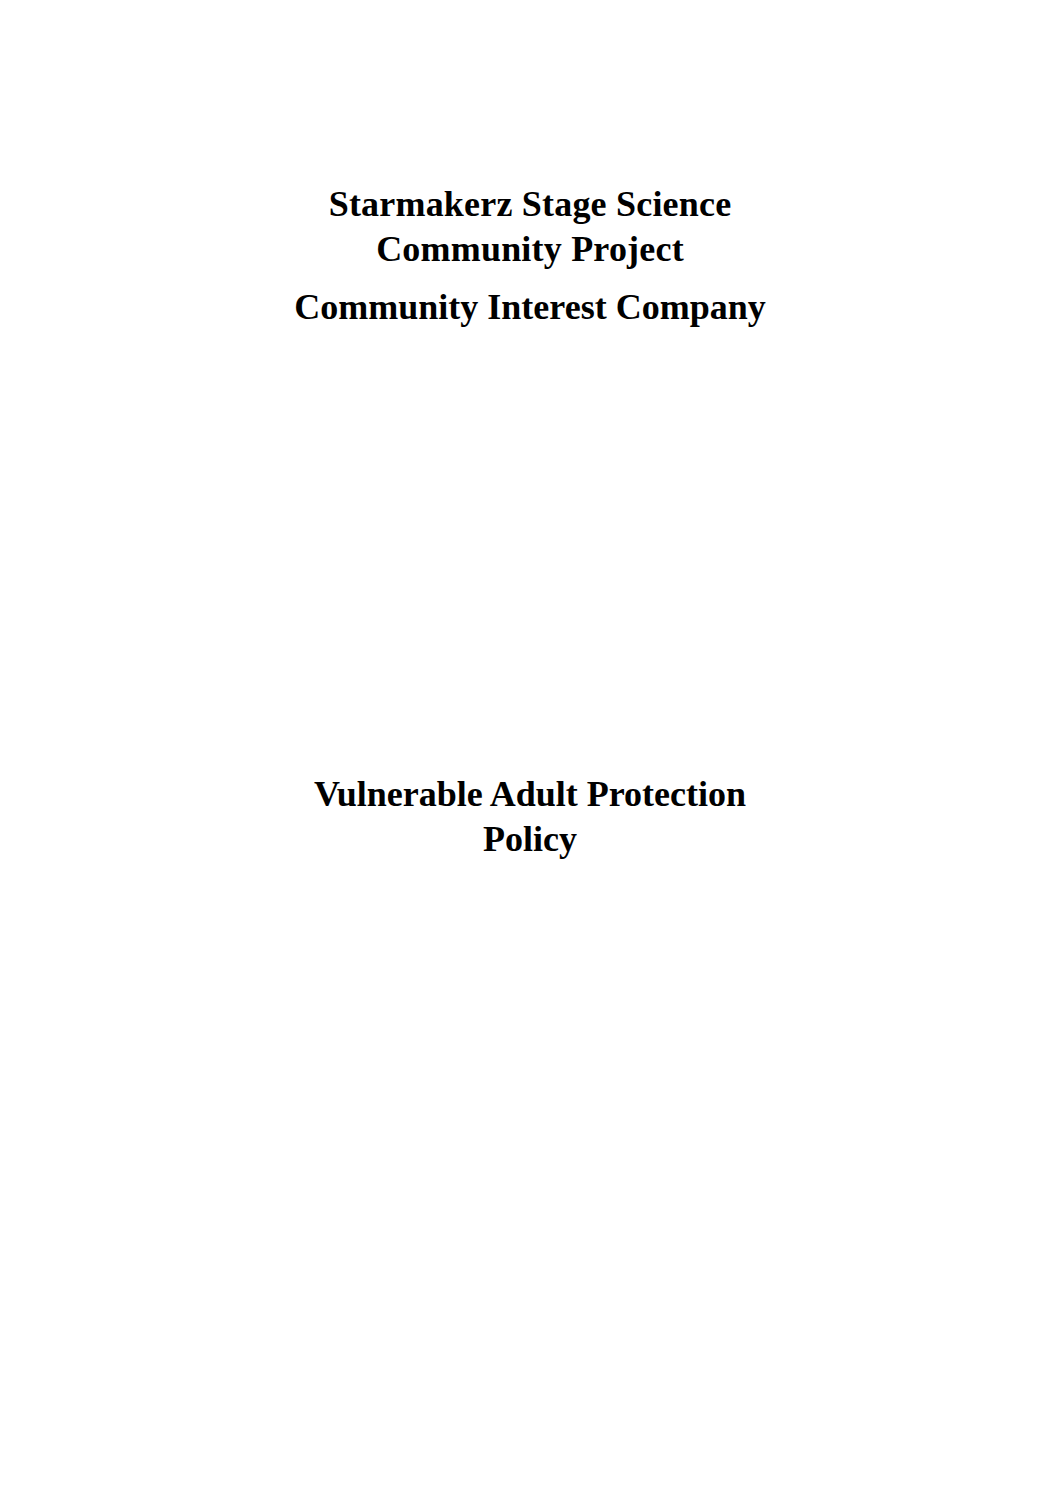Starmakerz Stage ScienceCommunity Project
Community Interest Company
Vulnerable Adult Protection
Policy